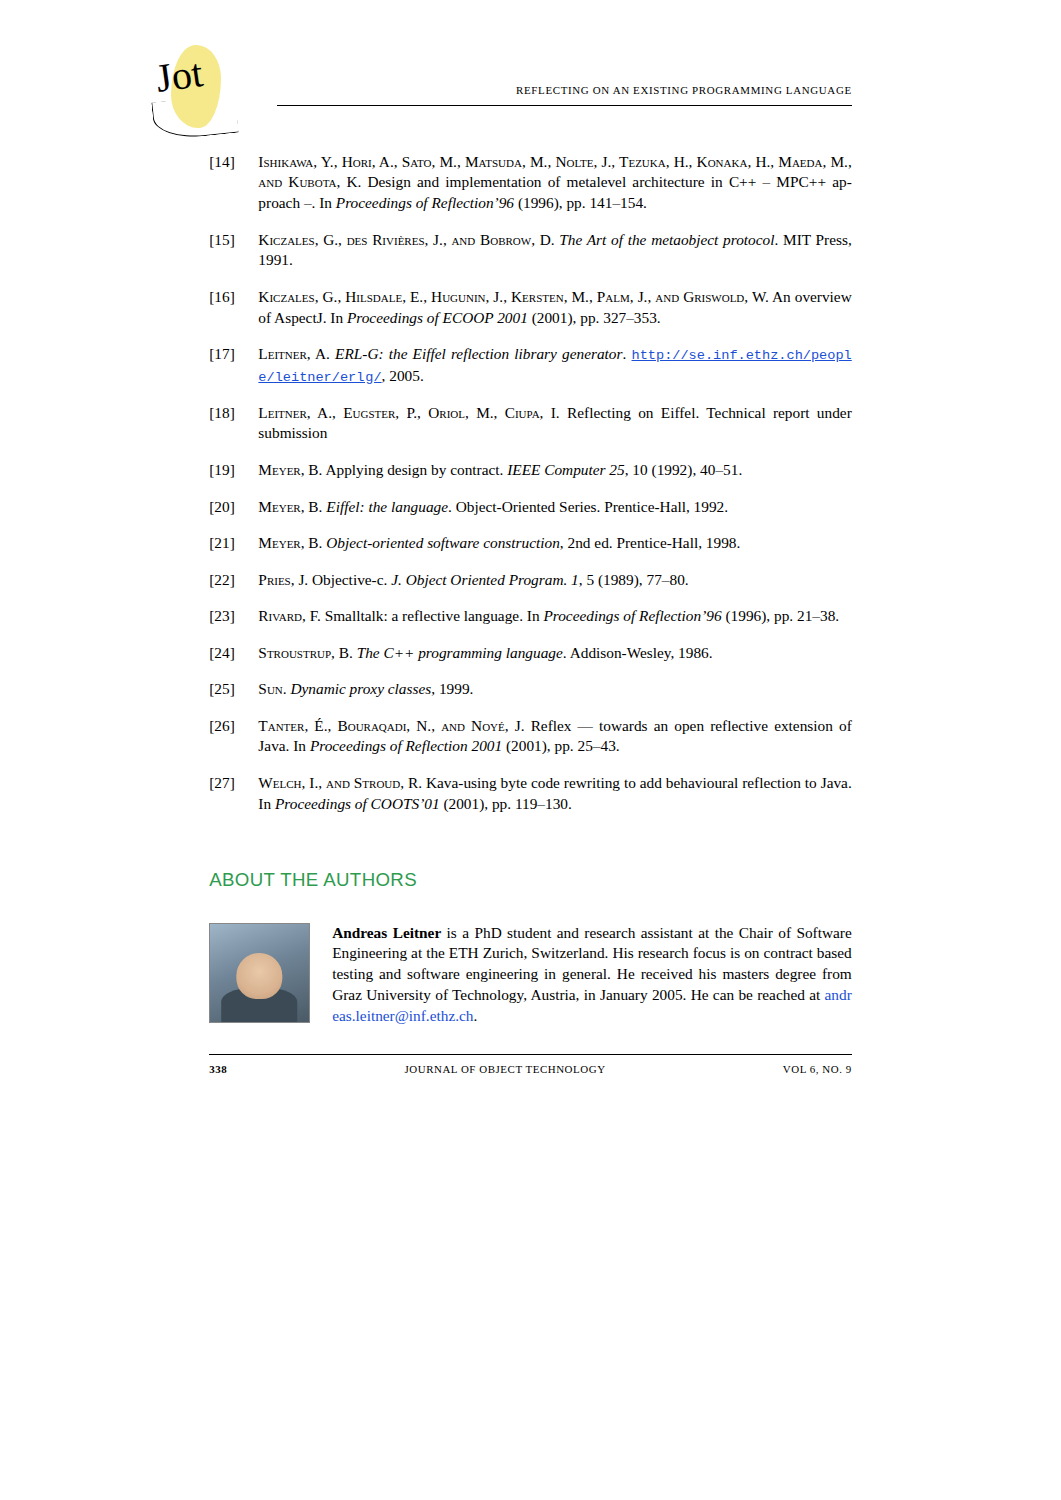Jot
Reflecting on an Existing Programming Language
Ishikawa, Y., Hori, A., Sato, M., Matsuda, M., Nolte, J., Tezuka, H., Konaka, H., Maeda, M., and Kubota, K. Design and implementation of metalevel architecture in C++ – MPC++ approach –. In Proceedings of Reflection’96 (1996), pp. 141–154.
Kiczales, G., des Rivières, J., and Bobrow, D. The Art of the metaobject protocol. MIT Press, 1991.
Kiczales, G., Hilsdale, E., Hugunin, J., Kersten, M., Palm, J., and Griswold, W. An overview of AspectJ. In Proceedings of ECOOP 2001 (2001), pp. 327–353.
Leitner, A. ERL-G: the Eiffel reflection library generator. http://se.inf.ethz.ch/people/leitner/erl g/, 2005.
Leitner, A., Eugster, P., Oriol, M., Ciupa, I. Reflecting on Eiffel. Technical report under submission
Meyer, B. Applying design by contract. IEEE Computer 25, 10 (1992), 40–51.
Meyer, B. Eiffel: the language. Object-Oriented Series. Prentice-Hall, 1992.
Meyer, B. Object-oriented software construction, 2nd ed. Prentice-Hall, 1998.
Pries, J. Objective-c. J. Object Oriented Program. 1, 5 (1989), 77–80.
Rivard, F. Smalltalk: a reflective language. In Proceedings of Reflection’96 (1996), pp. 21–38.
Stroustrup, B. The C++ programming language. Addison-Wesley, 1986.
Sun. Dynamic proxy classes, 1999.
Tanter, É., Bouraqadi, N., and Noyé, J. Reflex — towards an open reflective extension of Java. In Proceedings of Reflection 2001 (2001), pp. 25–43.
Welch, I., and Stroud, R. Kava-using byte code rewriting to add behavioural reflection to Java. In Proceedings of COOTS’01 (2001), pp. 119–130.
ABOUT THE AUTHORS
Andreas Leitner is a PhD student and research assistant at the Chair of Software Engineering at the ETH Zurich, Switzerland. His research focus is on contract based testing and software engineering in general. He received his masters degree from Graz University of Technology, Austria, in January 2005. He can be reached at andreas.leitner@inf.ethz.ch.
338 Journal of Object Technology Vol 6, No. 9